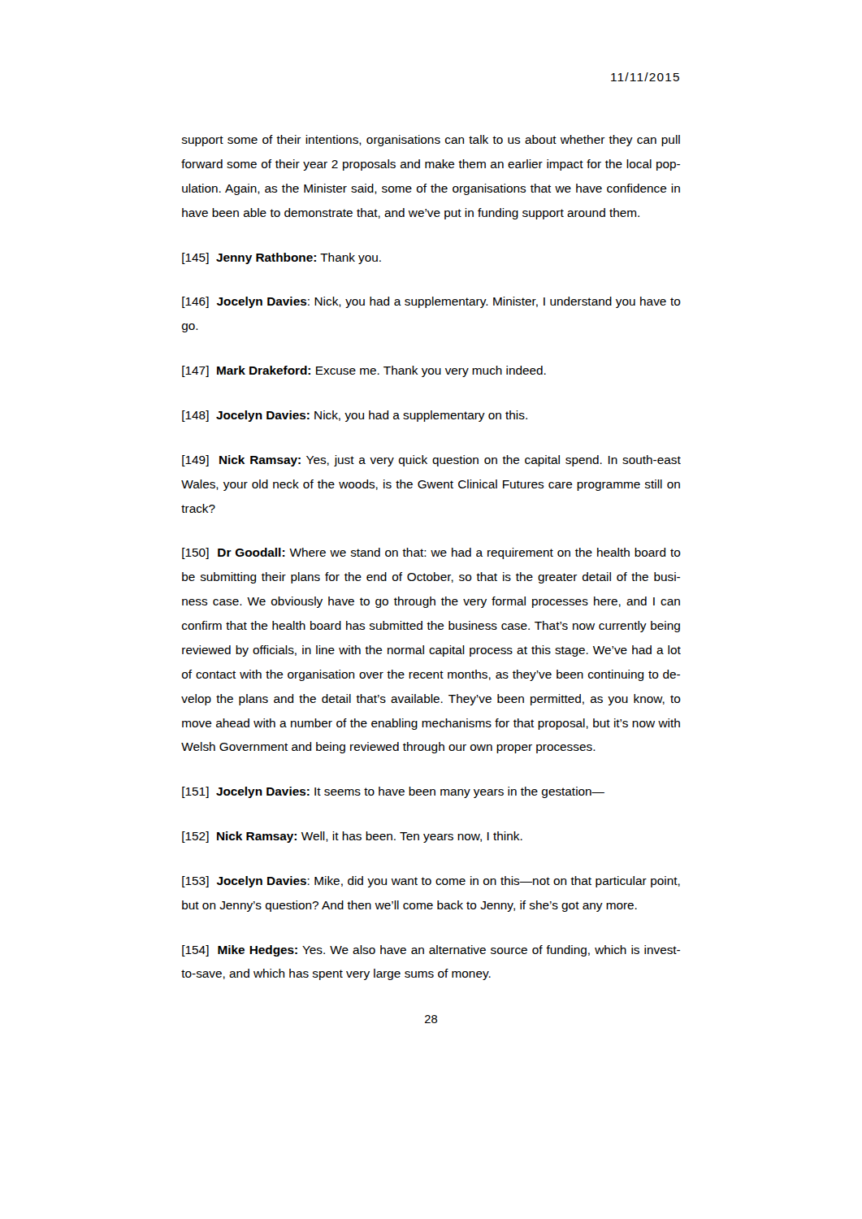11/11/2015
support some of their intentions, organisations can talk to us about whether they can pull forward some of their year 2 proposals and make them an earlier impact for the local population. Again, as the Minister said, some of the organisations that we have confidence in have been able to demonstrate that, and we’ve put in funding support around them.
[145] Jenny Rathbone: Thank you.
[146] Jocelyn Davies: Nick, you had a supplementary. Minister, I understand you have to go.
[147] Mark Drakeford: Excuse me. Thank you very much indeed.
[148] Jocelyn Davies: Nick, you had a supplementary on this.
[149] Nick Ramsay: Yes, just a very quick question on the capital spend. In south-east Wales, your old neck of the woods, is the Gwent Clinical Futures care programme still on track?
[150] Dr Goodall: Where we stand on that: we had a requirement on the health board to be submitting their plans for the end of October, so that is the greater detail of the business case. We obviously have to go through the very formal processes here, and I can confirm that the health board has submitted the business case. That’s now currently being reviewed by officials, in line with the normal capital process at this stage. We’ve had a lot of contact with the organisation over the recent months, as they’ve been continuing to develop the plans and the detail that’s available. They’ve been permitted, as you know, to move ahead with a number of the enabling mechanisms for that proposal, but it’s now with Welsh Government and being reviewed through our own proper processes.
[151] Jocelyn Davies: It seems to have been many years in the gestation—
[152] Nick Ramsay: Well, it has been. Ten years now, I think.
[153] Jocelyn Davies: Mike, did you want to come in on this—not on that particular point, but on Jenny’s question? And then we’ll come back to Jenny, if she’s got any more.
[154] Mike Hedges: Yes. We also have an alternative source of funding, which is invest-to-save, and which has spent very large sums of money.
28